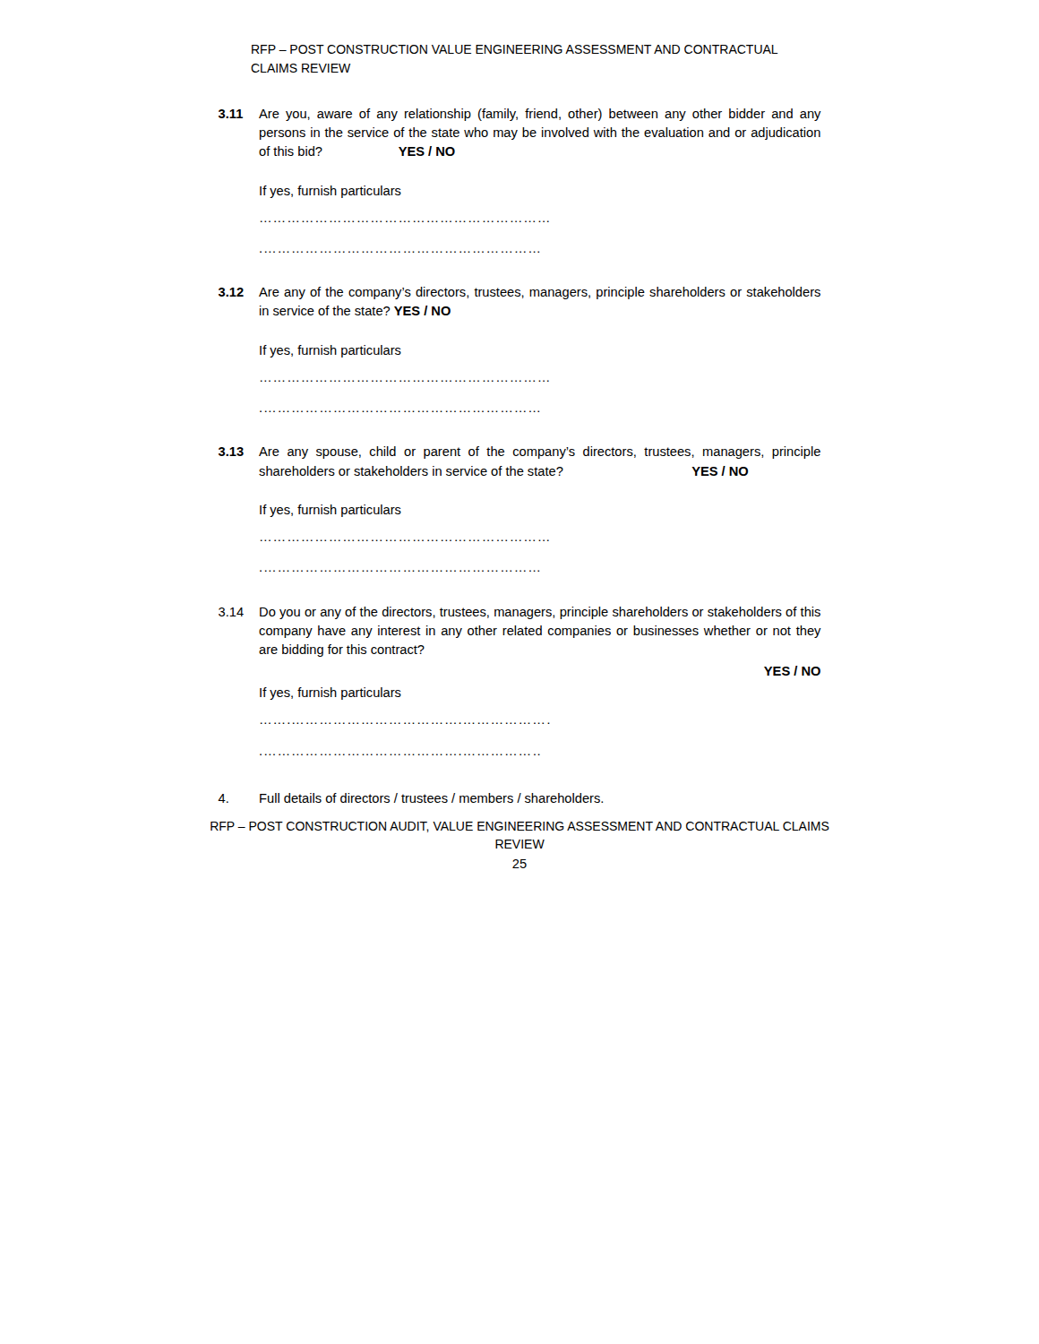RFP – POST CONSTRUCTION VALUE ENGINEERING ASSESSMENT AND CONTRACTUAL CLAIMS REVIEW
3.11
Are you, aware of any relationship (family, friend, other) between any other bidder and any persons in the service of the state who may be involved with the evaluation and or adjudication of this bid? YES / NO
If yes, furnish particulars
…………………………………………………………………………………………
.…………………………………………………………………………………………
3.12
Are any of the company’s directors, trustees, managers, principle shareholders or stakeholders in service of the state? YES / NO
If yes, furnish particulars
…………………………………………………………………………………………
.…………………………………………………………………………………………
3.13
Are any spouse, child or parent of the company’s directors, trustees, managers, principle shareholders or stakeholders in service of the state? YES / NO
If yes, furnish particulars
…………………………………………………………………………………………
.…………………………………………………………………………………………
3.14
Do you or any of the directors, trustees, managers, principle shareholders or stakeholders of this company have any interest in any other related companies or businesses whether or not they are bidding for this contract?
YES / NO
If yes, furnish particulars
…….……………………………….…………………………………………………
.…………………………………….…………………………………………………
4.
Full details of directors / trustees / members / shareholders.
RFP – POST CONSTRUCTION AUDIT, VALUE ENGINEERING ASSESSMENT AND CONTRACTUAL CLAIMS REVIEW
25